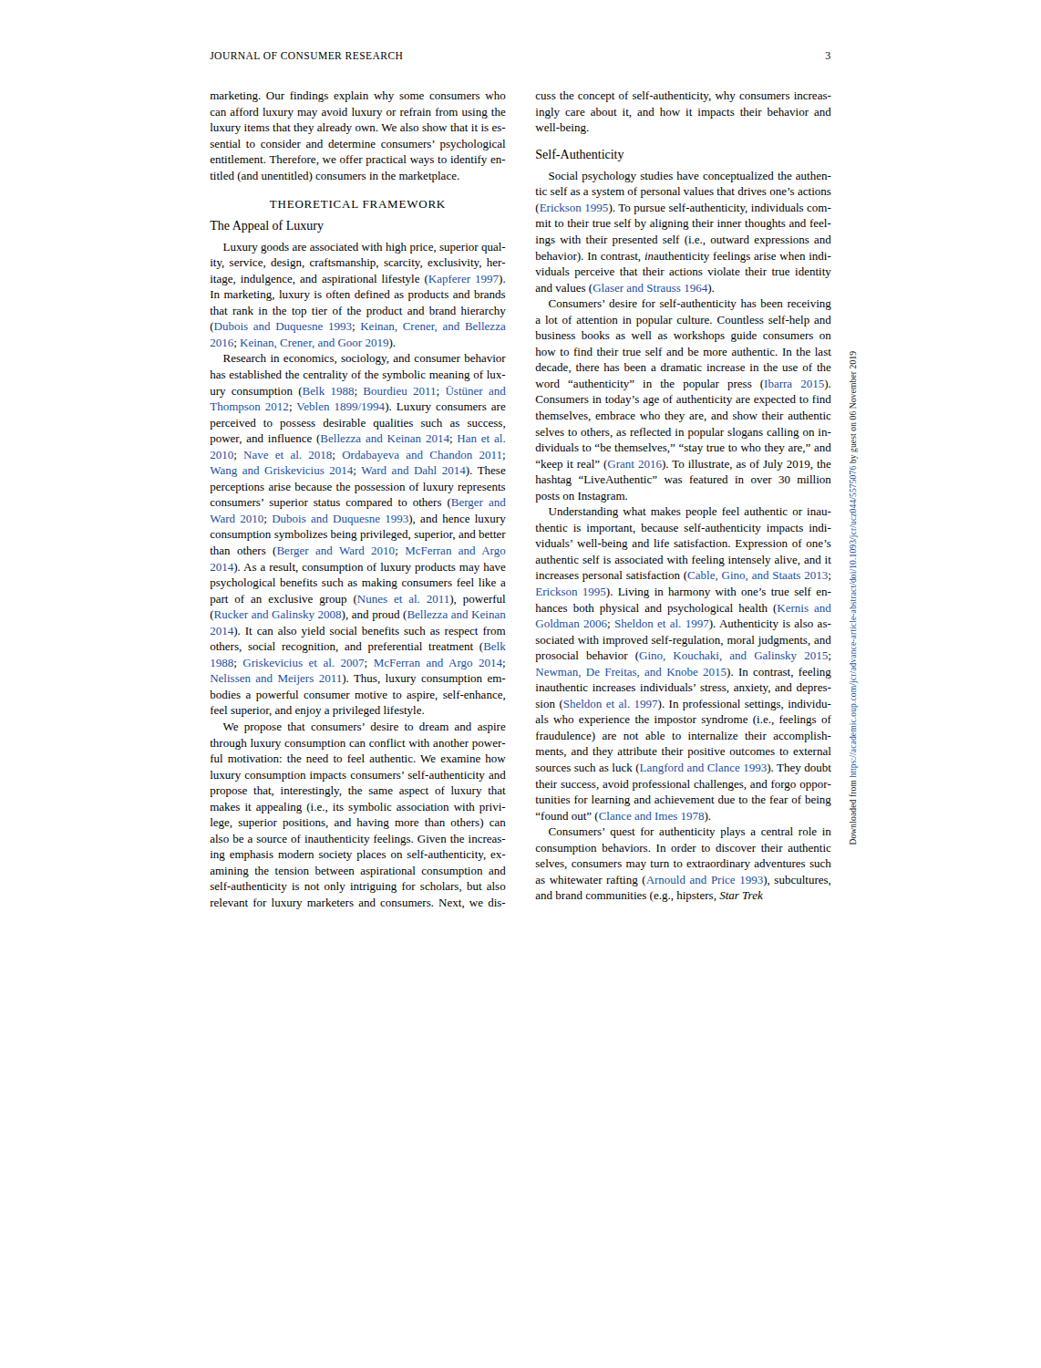Journal of Consumer Research 3
Downloaded from https://academic.oup.com/jcr/advance-article-abstract/doi/10.1093/jcr/ucz044/5575076 by guest on 06 November 2019
marketing. Our findings explain why some consumers who can afford luxury may avoid luxury or refrain from using the luxury items that they already own. We also show that it is essential to consider and determine consumers’ psychological entitlement. Therefore, we offer practical ways to identify entitled (and unentitled) consumers in the marketplace.
Theoretical Framework
The Appeal of Luxury
Luxury goods are associated with high price, superior quality, service, design, craftsmanship, scarcity, exclusivity, heritage, indulgence, and aspirational lifestyle (Kapferer 1997). In marketing, luxury is often defined as products and brands that rank in the top tier of the product and brand hierarchy (Dubois and Duquesne 1993; Keinan, Crener, and Bellezza 2016; Keinan, Crener, and Goor 2019).
Research in economics, sociology, and consumer behavior has established the centrality of the symbolic meaning of luxury consumption (Belk 1988; Bourdieu 2011; Üstüner and Thompson 2012; Veblen 1899/1994). Luxury consumers are perceived to possess desirable qualities such as success, power, and influence (Bellezza and Keinan 2014; Han et al. 2010; Nave et al. 2018; Ordabayeva and Chandon 2011; Wang and Griskevicius 2014; Ward and Dahl 2014). These perceptions arise because the possession of luxury represents consumers’ superior status compared to others (Berger and Ward 2010; Dubois and Duquesne 1993), and hence luxury consumption symbolizes being privileged, superior, and better than others (Berger and Ward 2010; McFerran and Argo 2014). As a result, consumption of luxury products may have psychological benefits such as making consumers feel like a part of an exclusive group (Nunes et al. 2011), powerful (Rucker and Galinsky 2008), and proud (Bellezza and Keinan 2014). It can also yield social benefits such as respect from others, social recognition, and preferential treatment (Belk 1988; Griskevicius et al. 2007; McFerran and Argo 2014; Nelissen and Meijers 2011). Thus, luxury consumption embodies a powerful consumer motive to aspire, self-enhance, feel superior, and enjoy a privileged lifestyle.
We propose that consumers’ desire to dream and aspire through luxury consumption can conflict with another powerful motivation: the need to feel authentic. We examine how luxury consumption impacts consumers’ self-authenticity and propose that, interestingly, the same aspect of luxury that makes it appealing (i.e., its symbolic association with privilege, superior positions, and having more than others) can also be a source of inauthenticity feelings. Given the increasing emphasis modern society places on self-authenticity, examining the tension between aspirational consumption and self-authenticity is not only intriguing for scholars, but also relevant for luxury marketers and consumers. Next, we discuss the concept of self-authenticity, why consumers increasingly care about it, and how it impacts their behavior and well-being.
Self-Authenticity
Social psychology studies have conceptualized the authentic self as a system of personal values that drives one’s actions (Erickson 1995). To pursue self-authenticity, individuals commit to their true self by aligning their inner thoughts and feelings with their presented self (i.e., outward expressions and behavior). In contrast, inauthenticity feelings arise when individuals perceive that their actions violate their true identity and values (Glaser and Strauss 1964).
Consumers’ desire for self-authenticity has been receiving a lot of attention in popular culture. Countless self-help and business books as well as workshops guide consumers on how to find their true self and be more authentic. In the last decade, there has been a dramatic increase in the use of the word “authenticity” in the popular press (Ibarra 2015). Consumers in today’s age of authenticity are expected to find themselves, embrace who they are, and show their authentic selves to others, as reflected in popular slogans calling on individuals to “be themselves,” “stay true to who they are,” and “keep it real” (Grant 2016). To illustrate, as of July 2019, the hashtag “LiveAuthentic” was featured in over 30 million posts on Instagram.
Understanding what makes people feel authentic or inauthentic is important, because self-authenticity impacts individuals’ well-being and life satisfaction. Expression of one’s authentic self is associated with feeling intensely alive, and it increases personal satisfaction (Cable, Gino, and Staats 2013; Erickson 1995). Living in harmony with one’s true self enhances both physical and psychological health (Kernis and Goldman 2006; Sheldon et al. 1997). Authenticity is also associated with improved self-regulation, moral judgments, and prosocial behavior (Gino, Kouchaki, and Galinsky 2015; Newman, De Freitas, and Knobe 2015). In contrast, feeling inauthentic increases individuals’ stress, anxiety, and depression (Sheldon et al. 1997). In professional settings, individuals who experience the impostor syndrome (i.e., feelings of fraudulence) are not able to internalize their accomplishments, and they attribute their positive outcomes to external sources such as luck (Langford and Clance 1993). They doubt their success, avoid professional challenges, and forgo opportunities for learning and achievement due to the fear of being “found out” (Clance and Imes 1978).
Consumers’ quest for authenticity plays a central role in consumption behaviors. In order to discover their authentic selves, consumers may turn to extraordinary adventures such as whitewater rafting (Arnould and Price 1993), subcultures, and brand communities (e.g., hipsters, Star Trek